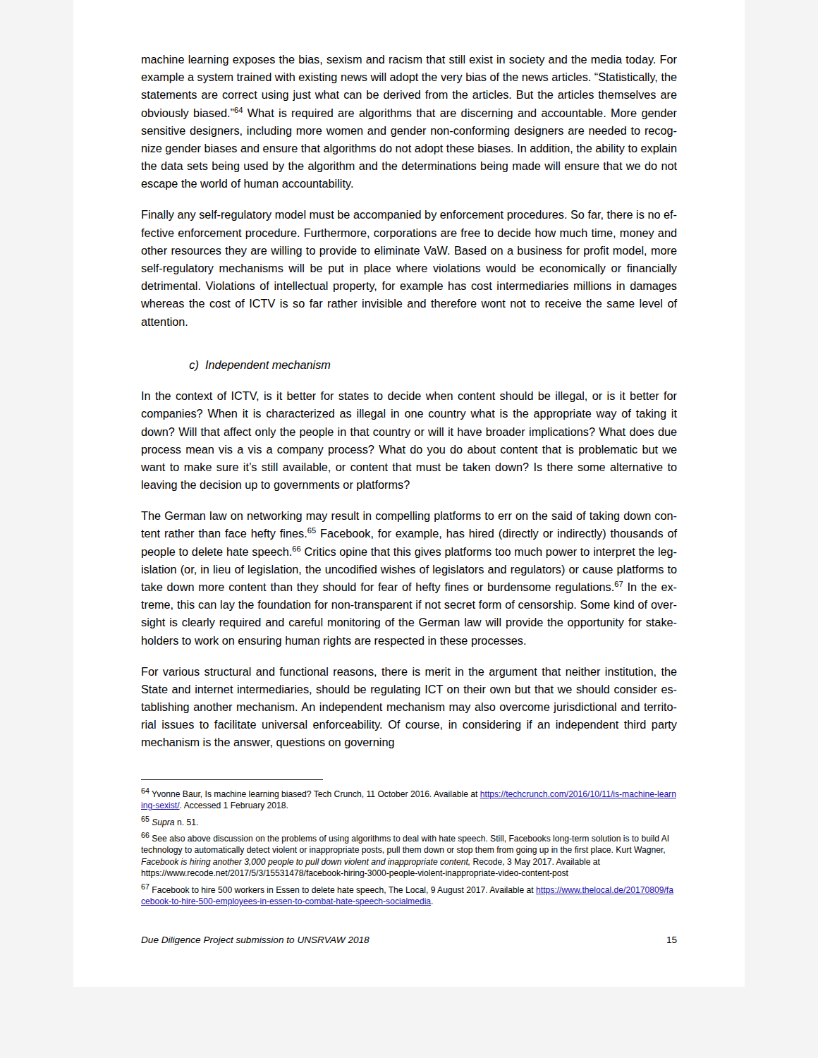machine learning exposes the bias, sexism and racism that still exist in society and the media today. For example a system trained with existing news will adopt the very bias of the news articles. “Statistically, the statements are correct using just what can be derived from the articles. But the articles themselves are obviously biased.”64 What is required are algorithms that are discerning and accountable. More gender sensitive designers, including more women and gender non-conforming designers are needed to recognize gender biases and ensure that algorithms do not adopt these biases. In addition, the ability to explain the data sets being used by the algorithm and the determinations being made will ensure that we do not escape the world of human accountability.
Finally any self-regulatory model must be accompanied by enforcement procedures. So far, there is no effective enforcement procedure. Furthermore, corporations are free to decide how much time, money and other resources they are willing to provide to eliminate VaW. Based on a business for profit model, more self-regulatory mechanisms will be put in place where violations would be economically or financially detrimental. Violations of intellectual property, for example has cost intermediaries millions in damages whereas the cost of ICTV is so far rather invisible and therefore wont not to receive the same level of attention.
c) Independent mechanism
In the context of ICTV, is it better for states to decide when content should be illegal, or is it better for companies? When it is characterized as illegal in one country what is the appropriate way of taking it down? Will that affect only the people in that country or will it have broader implications? What does due process mean vis a vis a company process? What do you do about content that is problematic but we want to make sure it’s still available, or content that must be taken down? Is there some alternative to leaving the decision up to governments or platforms?
The German law on networking may result in compelling platforms to err on the said of taking down content rather than face hefty fines.65 Facebook, for example, has hired (directly or indirectly) thousands of people to delete hate speech.66 Critics opine that this gives platforms too much power to interpret the legislation (or, in lieu of legislation, the uncodified wishes of legislators and regulators) or cause platforms to take down more content than they should for fear of hefty fines or burdensome regulations.67 In the extreme, this can lay the foundation for non-transparent if not secret form of censorship. Some kind of oversight is clearly required and careful monitoring of the German law will provide the opportunity for stakeholders to work on ensuring human rights are respected in these processes.
For various structural and functional reasons, there is merit in the argument that neither institution, the State and internet intermediaries, should be regulating ICT on their own but that we should consider establishing another mechanism. An independent mechanism may also overcome jurisdictional and territorial issues to facilitate universal enforceability. Of course, in considering if an independent third party mechanism is the answer, questions on governing
64 Yvonne Baur, Is machine learning biased? Tech Crunch, 11 October 2016. Available at https://techcrunch.com/2016/10/11/is-machine-learning-sexist/. Accessed 1 February 2018.
65 Supra n. 51.
66 See also above discussion on the problems of using algorithms to deal with hate speech. Still, Facebooks long-term solution is to build AI technology to automatically detect violent or inappropriate posts, pull them down or stop them from going up in the first place. Kurt Wagner, Facebook is hiring another 3,000 people to pull down violent and inappropriate content, Recode, 3 May 2017. Available at https://www.recode.net/2017/5/3/15531478/facebook-hiring-3000-people-violent-inappropriate-video-content-post
67 Facebook to hire 500 workers in Essen to delete hate speech, The Local, 9 August 2017. Available at https://www.thelocal.de/20170809/facebook-to-hire-500-employees-in-essen-to-combat-hate-speech-socialmedia.
Due Diligence Project submission to UNSRVAW 2018 15